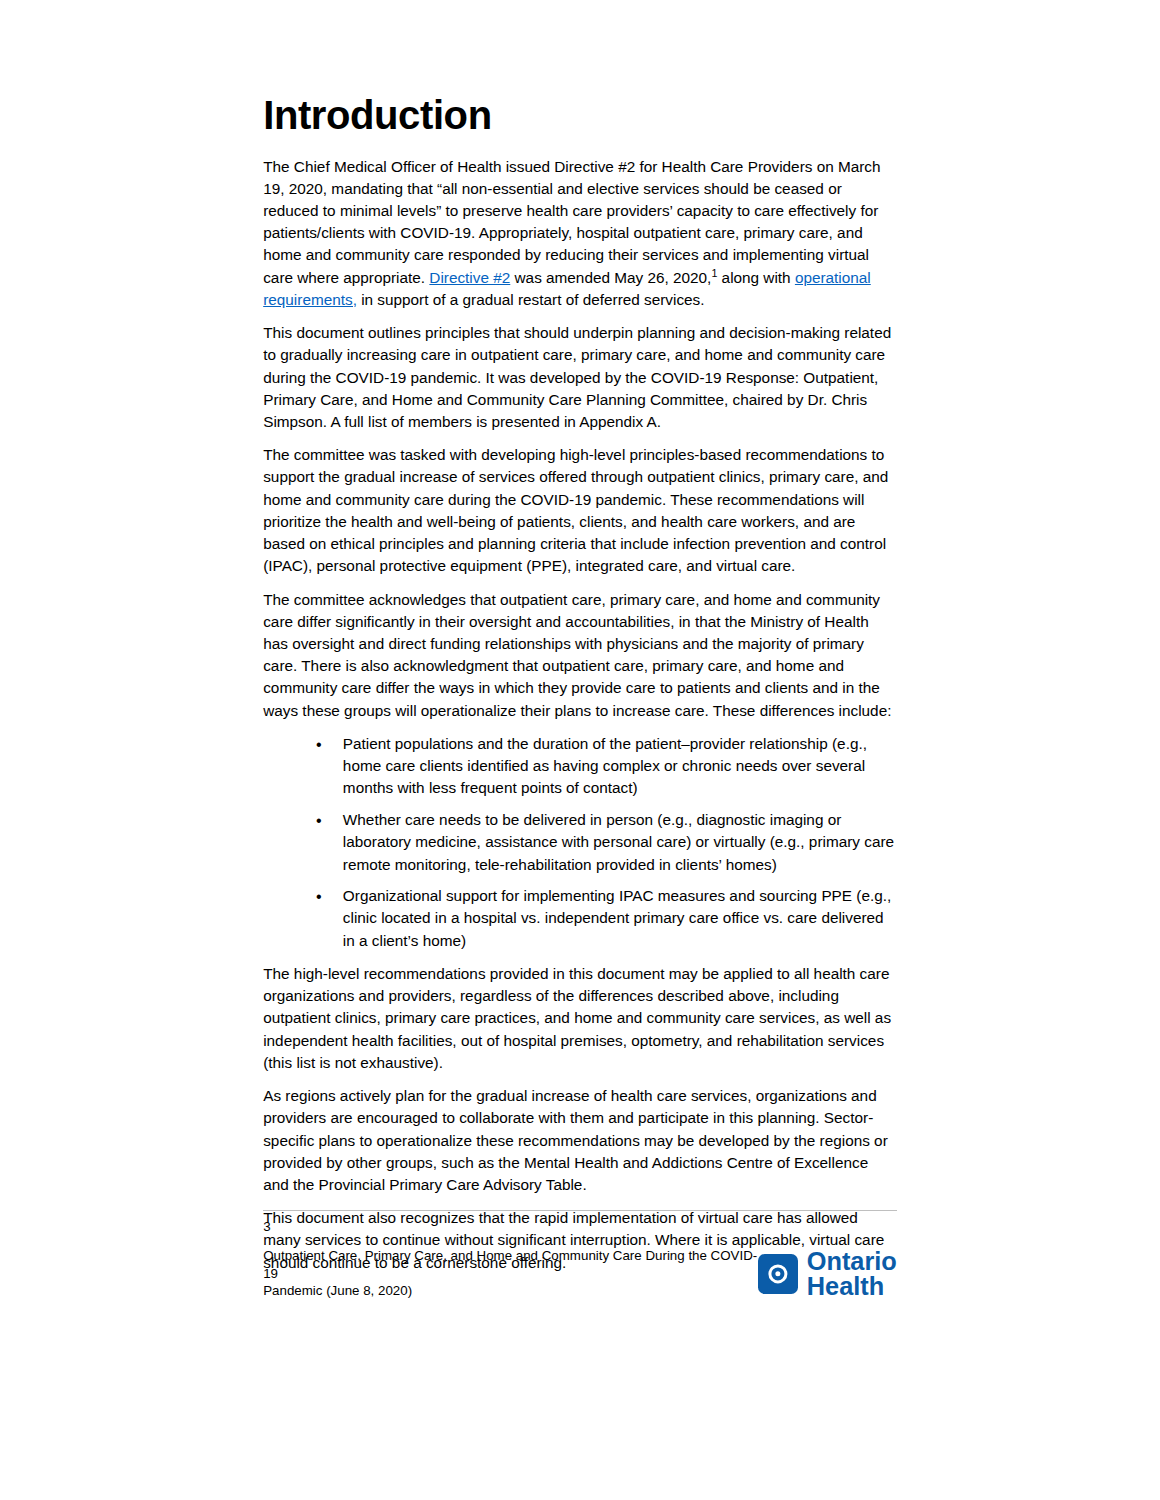Introduction
The Chief Medical Officer of Health issued Directive #2 for Health Care Providers on March 19, 2020, mandating that “all non-essential and elective services should be ceased or reduced to minimal levels” to preserve health care providers’ capacity to care effectively for patients/clients with COVID-19. Appropriately, hospital outpatient care, primary care, and home and community care responded by reducing their services and implementing virtual care where appropriate. Directive #2 was amended May 26, 2020,1 along with operational requirements, in support of a gradual restart of deferred services.
This document outlines principles that should underpin planning and decision-making related to gradually increasing care in outpatient care, primary care, and home and community care during the COVID-19 pandemic. It was developed by the COVID-19 Response: Outpatient, Primary Care, and Home and Community Care Planning Committee, chaired by Dr. Chris Simpson. A full list of members is presented in Appendix A.
The committee was tasked with developing high-level principles-based recommendations to support the gradual increase of services offered through outpatient clinics, primary care, and home and community care during the COVID-19 pandemic. These recommendations will prioritize the health and well-being of patients, clients, and health care workers, and are based on ethical principles and planning criteria that include infection prevention and control (IPAC), personal protective equipment (PPE), integrated care, and virtual care.
The committee acknowledges that outpatient care, primary care, and home and community care differ significantly in their oversight and accountabilities, in that the Ministry of Health has oversight and direct funding relationships with physicians and the majority of primary care. There is also acknowledgment that outpatient care, primary care, and home and community care differ the ways in which they provide care to patients and clients and in the ways these groups will operationalize their plans to increase care. These differences include:
Patient populations and the duration of the patient–provider relationship (e.g., home care clients identified as having complex or chronic needs over several months with less frequent points of contact)
Whether care needs to be delivered in person (e.g., diagnostic imaging or laboratory medicine, assistance with personal care) or virtually (e.g., primary care remote monitoring, tele-rehabilitation provided in clients’ homes)
Organizational support for implementing IPAC measures and sourcing PPE (e.g., clinic located in a hospital vs. independent primary care office vs. care delivered in a client’s home)
The high-level recommendations provided in this document may be applied to all health care organizations and providers, regardless of the differences described above, including outpatient clinics, primary care practices, and home and community care services, as well as independent health facilities, out of hospital premises, optometry, and rehabilitation services (this list is not exhaustive).
As regions actively plan for the gradual increase of health care services, organizations and providers are encouraged to collaborate with them and participate in this planning. Sector-specific plans to operationalize these recommendations may be developed by the regions or provided by other groups, such as the Mental Health and Addictions Centre of Excellence and the Provincial Primary Care Advisory Table.
This document also recognizes that the rapid implementation of virtual care has allowed many services to continue without significant interruption. Where it is applicable, virtual care should continue to be a cornerstone offering.
3
Outpatient Care, Primary Care, and Home and Community Care During the COVID-19
Pandemic (June 8, 2020)
Ontario Health